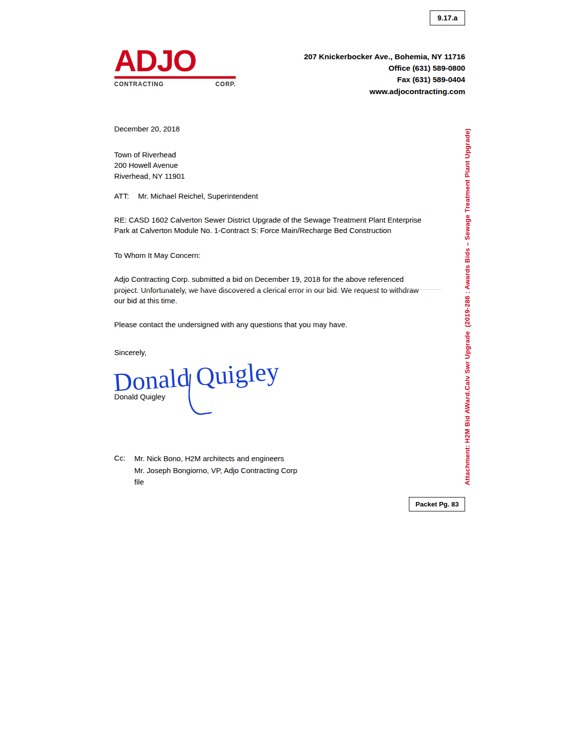9.17.a
ADJO
CONTRACTING CORP.
207 Knickerbocker Ave., Bohemia, NY 11716
Office (631) 589-0800
Fax (631) 589-0404
www.adjocontracting.com
December 20, 2018
Town of Riverhead
200 Howell Avenue
Riverhead, NY 11901
ATT: Mr. Michael Reichel, Superintendent
RE: CASD 1602 Calverton Sewer District Upgrade of the Sewage Treatment Plant Enterprise Park at Calverton Module No. 1-Contract S: Force Main/Recharge Bed Construction
To Whom It May Concern:
Adjo Contracting Corp. submitted a bid on December 19, 2018 for the above referenced project. Unfortunately, we have discovered a clerical error in our bid. We request to withdraw our bid at this time.
Please contact the undersigned with any questions that you may have.
Sincerely,
Donald Quigley
Donald Quigley
Cc:
Mr. Nick Bono, H2M architects and engineers
Mr. Joseph Bongiorno, VP, Adjo Contracting Corp
file
Attachment: H2M Bid AWard.Calv Swr Upgrade (2019-286 : Awards Bids – Sewage Treatment Plant Upgrade)
Packet Pg. 83